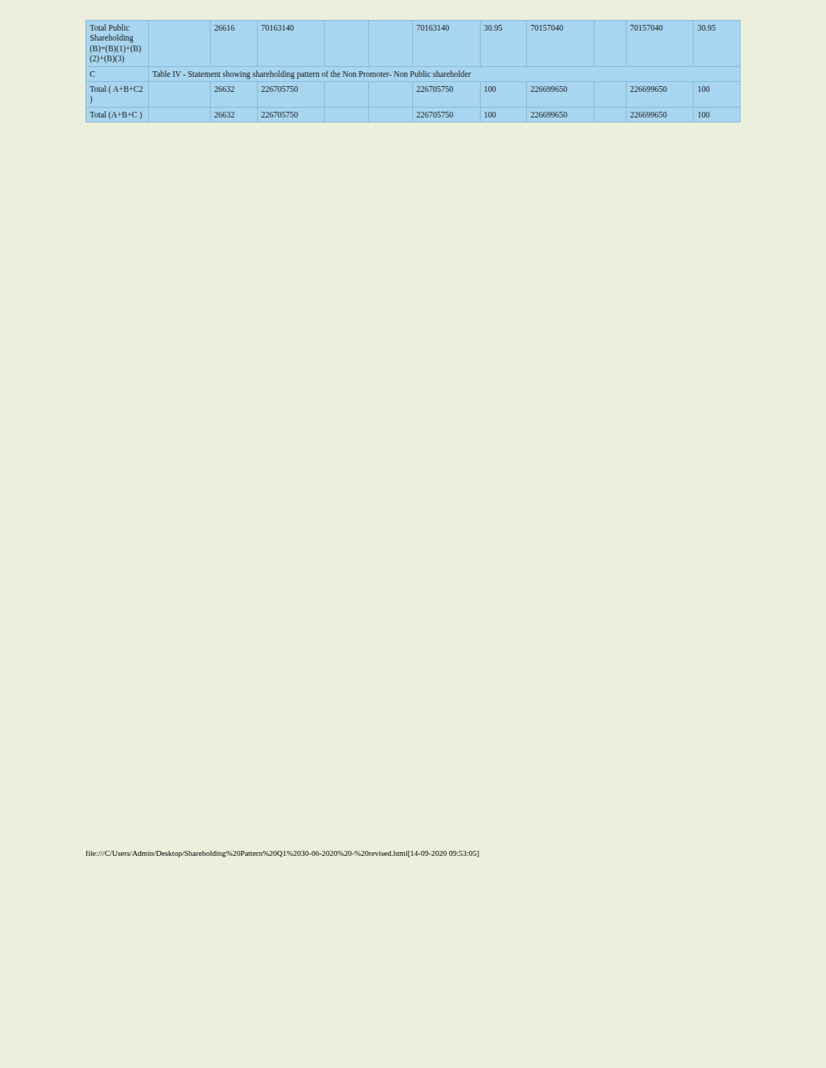| Total Public Shareholding (B)=(B)(1)+(B)(2)+(B)(3) | | 26616 | 70163140 | | | 70163140 | 30.95 | 70157040 | | 70157040 | 30.95 |
| C | Table IV - Statement showing shareholding pattern of the Non Promoter- Non Public shareholder |
| Total ( A+B+C2 ) | | 26632 | 226705750 | | | 226705750 | 100 | 226699650 | | 226699650 | 100 |
| Total (A+B+C ) | | 26632 | 226705750 | | | 226705750 | 100 | 226699650 | | 226699650 | 100 |
file:///C/Users/Admin/Desktop/Shareholding%20Pattern%20Q1%2030-06-2020%20-%20revised.html[14-09-2020 09:53:05]